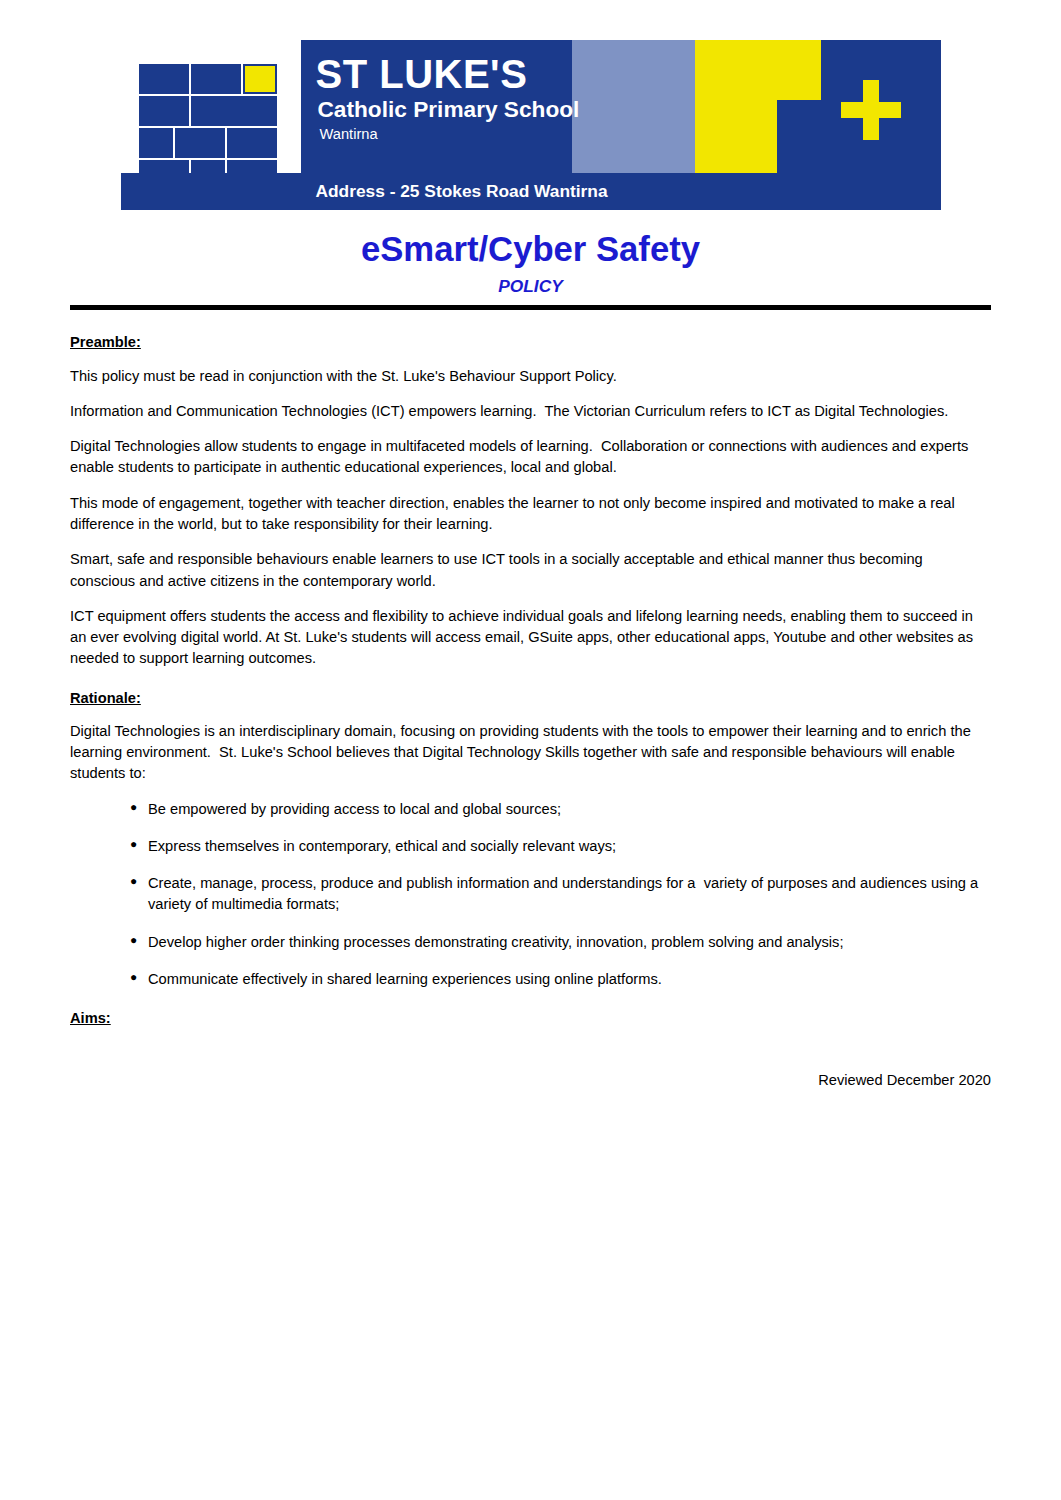ST LUKE'S
Catholic Primary School
Wantirna
Address - 25 Stokes Road Wantirna
eSmart/Cyber Safety
POLICY
Preamble:
This policy must be read in conjunction with the St. Luke's Behaviour Support Policy.
Information and Communication Technologies (ICT) empowers learning. The Victorian Curriculum refers to ICT as Digital Technologies.
Digital Technologies allow students to engage in multifaceted models of learning. Collaboration or connections with audiences and experts enable students to participate in authentic educational experiences, local and global.
This mode of engagement, together with teacher direction, enables the learner to not only become inspired and motivated to make a real difference in the world, but to take responsibility for their learning.
Smart, safe and responsible behaviours enable learners to use ICT tools in a socially acceptable and ethical manner thus becoming conscious and active citizens in the contemporary world.
ICT equipment offers students the access and flexibility to achieve individual goals and lifelong learning needs, enabling them to succeed in an ever evolving digital world. At St. Luke's students will access email, GSuite apps, other educational apps, Youtube and other websites as needed to support learning outcomes.
Rationale:
Digital Technologies is an interdisciplinary domain, focusing on providing students with the tools to empower their learning and to enrich the learning environment. St. Luke's School believes that Digital Technology Skills together with safe and responsible behaviours will enable students to:
Be empowered by providing access to local and global sources;
Express themselves in contemporary, ethical and socially relevant ways;
Create, manage, process, produce and publish information and understandings for a variety of purposes and audiences using a variety of multimedia formats;
Develop higher order thinking processes demonstrating creativity, innovation, problem solving and analysis;
Communicate effectively in shared learning experiences using online platforms.
Aims:
Reviewed December 2020